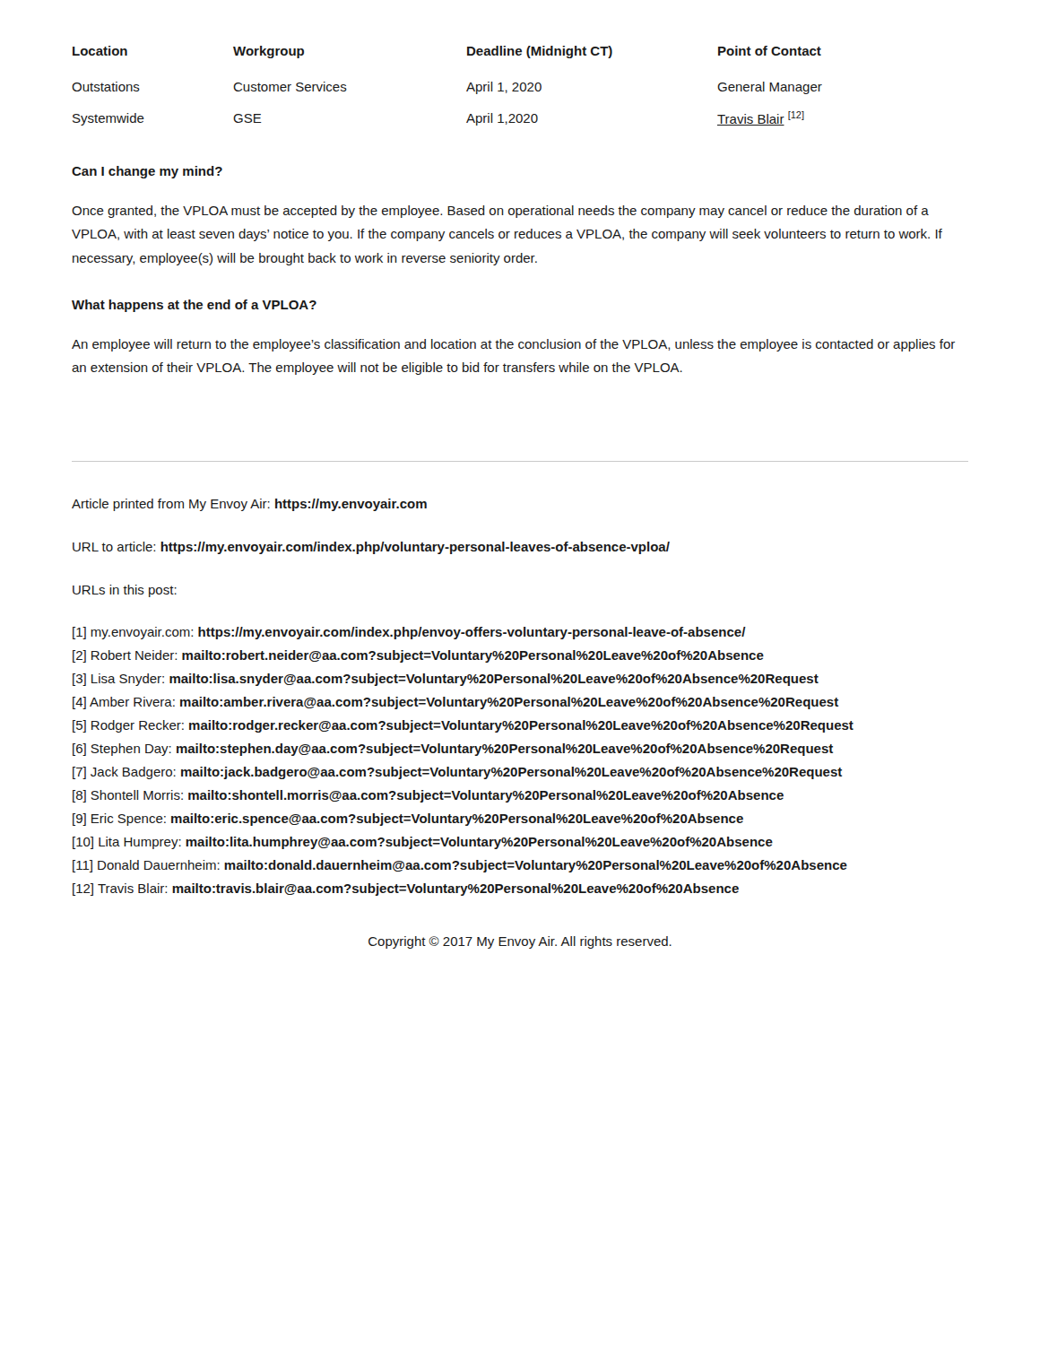| Location | Workgroup | Deadline (Midnight CT) | Point of Contact |
| --- | --- | --- | --- |
| Outstations | Customer Services | April 1, 2020 | General Manager |
| Systemwide | GSE | April 1,2020 | Travis Blair [12] |
Can I change my mind?
Once granted, the VPLOA must be accepted by the employee. Based on operational needs the company may cancel or reduce the duration of a VPLOA, with at least seven days’ notice to you. If the company cancels or reduces a VPLOA, the company will seek volunteers to return to work. If necessary, employee(s) will be brought back to work in reverse seniority order.
What happens at the end of a VPLOA?
An employee will return to the employee’s classification and location at the conclusion of the VPLOA, unless the employee is contacted or applies for an extension of their VPLOA. The employee will not be eligible to bid for transfers while on the VPLOA.
Article printed from My Envoy Air: https://my.envoyair.com
URL to article: https://my.envoyair.com/index.php/voluntary-personal-leaves-of-absence-vploa/
URLs in this post:
[1] my.envoyair.com: https://my.envoyair.com/index.php/envoy-offers-voluntary-personal-leave-of-absence/
[2] Robert Neider: mailto:robert.neider@aa.com?subject=Voluntary%20Personal%20Leave%20of%20Absence
[3] Lisa Snyder: mailto:lisa.snyder@aa.com?subject=Voluntary%20Personal%20Leave%20of%20Absence%20Request
[4] Amber Rivera: mailto:amber.rivera@aa.com?subject=Voluntary%20Personal%20Leave%20of%20Absence%20Request
[5] Rodger Recker: mailto:rodger.recker@aa.com?subject=Voluntary%20Personal%20Leave%20of%20Absence%20Request
[6] Stephen Day: mailto:stephen.day@aa.com?subject=Voluntary%20Personal%20Leave%20of%20Absence%20Request
[7] Jack Badgero: mailto:jack.badgero@aa.com?subject=Voluntary%20Personal%20Leave%20of%20Absence%20Request
[8] Shontell Morris: mailto:shontell.morris@aa.com?subject=Voluntary%20Personal%20Leave%20of%20Absence
[9] Eric Spence: mailto:eric.spence@aa.com?subject=Voluntary%20Personal%20Leave%20of%20Absence
[10] Lita Humprey: mailto:lita.humphrey@aa.com?subject=Voluntary%20Personal%20Leave%20of%20Absence
[11] Donald Dauernheim: mailto:donald.dauernheim@aa.com?subject=Voluntary%20Personal%20Leave%20of%20Absence
[12] Travis Blair: mailto:travis.blair@aa.com?subject=Voluntary%20Personal%20Leave%20of%20Absence
Copyright © 2017 My Envoy Air. All rights reserved.